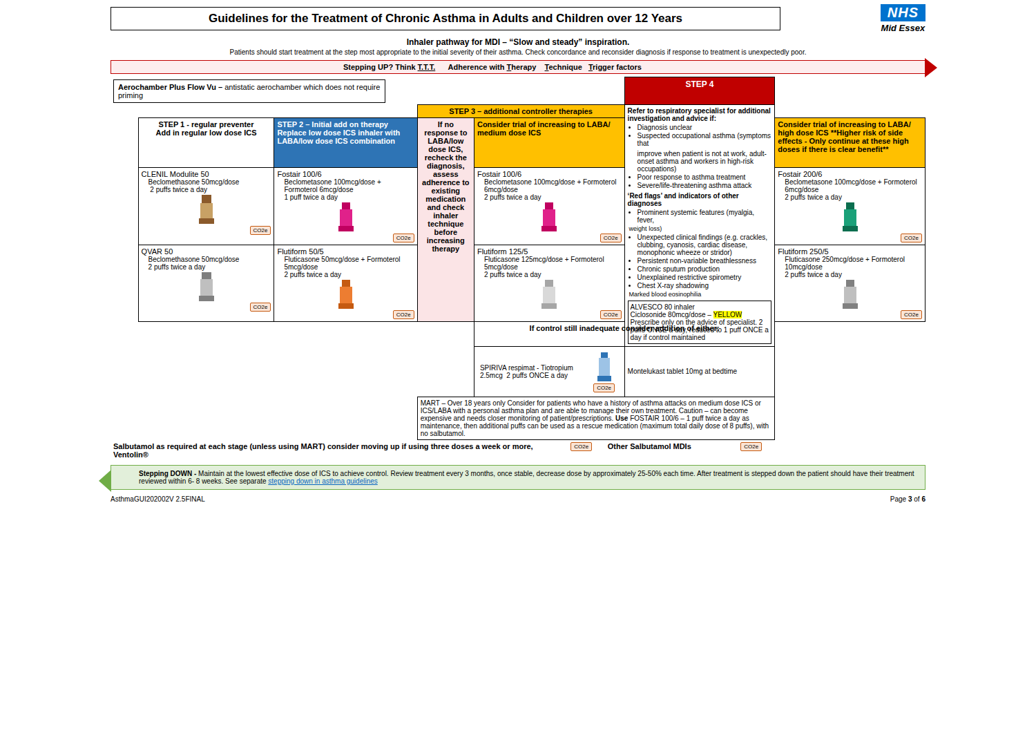NHS
Mid Essex
Guidelines for the Treatment of Chronic Asthma in Adults and Children over 12 Years
Inhaler pathway for MDI – “Slow and steady” inspiration.
Patients should start treatment at the step most appropriate to the initial severity of their asthma. Check concordance and reconsider diagnosis if response to treatment is unexpectedly poor.
Stepping UP? Think T.T.T. Adherence with Therapy Technique Trigger factors
| Aerochamber Plus Flow Vu – antistatic aerochamber which does not require priming | | STEP 4 |
| | STEP 3 – additional controller therapies | Refer to respiratory specialist for additional investigation and advice if: Diagnosis unclear Suspected occupational asthma (symptoms that improve when patient is not at work, adult-onset asthma and workers in high-risk occupations) Poor response to asthma treatment Severe/life-threatening asthma attack ‘Red flags’ and indicators of other diagnoses Prominent systemic features (myalgia, fever, weight loss) Unexpected clinical findings (e.g. crackles, clubbing, cyanosis, cardiac disease, monophonic wheeze or stridor) Persistent non-variable breathlessness Chronic sputum production Unexplained restrictive spirometry Chest X-ray shadowing Marked blood eosinophilia ALVESCO 80 inhaler Ciclosonide 80mcg/dose – YELLOW Prescribe only on the advice of specialist. 2 puffs ONCE a day, reduced to 1 puff ONCE a day if control maintained |
| | STEP 1 - regular preventer Add in regular low dose ICS | STEP 2 – Initial add on therapy Replace low dose ICS inhaler with LABA/low dose ICS combination | If no response to LABA/low dose ICS, recheck the diagnosis, assess adherence to existing medication and check inhaler technique before increasing therapy | Consider trial of increasing to LABA/ medium dose ICS | Consider trial of increasing to LABA/ high dose ICS **Higher risk of side effects - Only continue at these high doses if there is clear benefit** |
| | CLENIL Modulite 50 Beclomethasone 50mcg/dose 2 puffs twice a day CO2e | Fostair 100/6 Beclometasone 100mcg/dose + Formoterol 6mcg/dose 1 puff twice a day CO2e | Fostair 100/6 Beclometasone 100mcg/dose + Formoterol 6mcg/dose 2 puffs twice a day CO2e | Fostair 200/6 Beclometasone 100mcg/dose + Formoterol 6mcg/dose 2 puffs twice a day CO2e |
| | QVAR 50 Beclomethasone 50mcg/dose 2 puffs twice a day CO2e | Flutiform 50/5 Fluticasone 50mcg/dose + Formoterol 5mcg/dose 2 puffs twice a day CO2e | Flutiform 125/5 Fluticasone 125mcg/dose + Formoterol 5mcg/dose 2 puffs twice a day CO2e | Flutiform 250/5 Fluticasone 250mcg/dose + Formoterol 10mcg/dose 2 puffs twice a day CO2e |
| | | | | If control still inadequate consider addition of either: |
| | | / SPIRIVA respimat - Tiotropium 2.5mcg 2 puffs ONCE a day / CO2e / | Montelukast tablet 10mg at bedtime |
| | MART – Over 18 years only Consider for patients who have a history of asthma attacks on medium dose ICS or ICS/LABA with a personal asthma plan and are able to manage their own treatment. Caution – can become expensive and needs closer monitoring of patient/prescriptions. Use FOSTAIR 100/6 – 1 puff twice a day as maintenance, then additional puffs can be used as a rescue medication (maximum total daily dose of 8 puffs), with no salbutamol. |
| / Salbutamol as required at each stage (unless using MART) consider moving up if using three doses a week or more, Ventolin® / CO2e / Other Salbutamol MDIs / CO2e / |
Stepping DOWN - Maintain at the lowest effective dose of ICS to achieve control. Review treatment every 3 months, once stable, decrease dose by approximately 25-50% each time. After treatment is stepped down the patient should have their treatment reviewed within 6- 8 weeks. See separate stepping down in asthma guidelines
AsthmaGUI202002V 2.5FINAL
Page 3 of 6